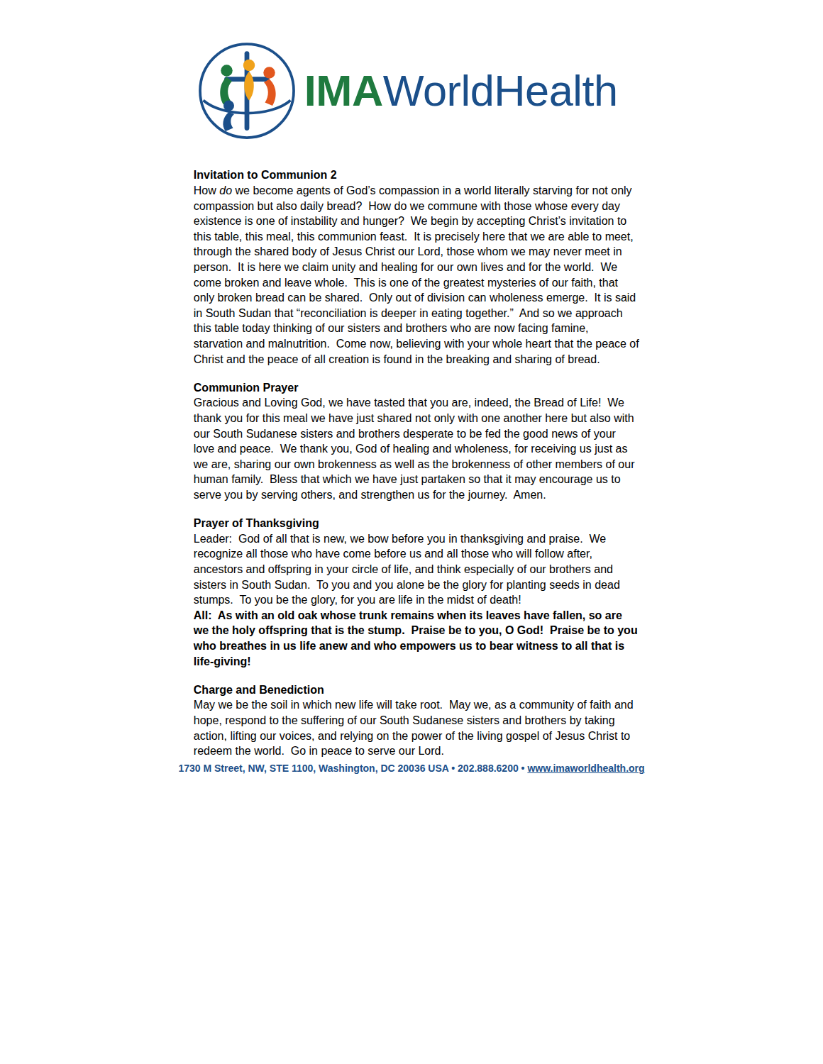IMA World Health
Invitation to Communion 2
How do we become agents of God’s compassion in a world literally starving for not only compassion but also daily bread? How do we commune with those whose every day existence is one of instability and hunger? We begin by accepting Christ’s invitation to this table, this meal, this communion feast. It is precisely here that we are able to meet, through the shared body of Jesus Christ our Lord, those whom we may never meet in person. It is here we claim unity and healing for our own lives and for the world. We come broken and leave whole. This is one of the greatest mysteries of our faith, that only broken bread can be shared. Only out of division can wholeness emerge. It is said in South Sudan that “reconciliation is deeper in eating together.” And so we approach this table today thinking of our sisters and brothers who are now facing famine, starvation and malnutrition. Come now, believing with your whole heart that the peace of Christ and the peace of all creation is found in the breaking and sharing of bread.
Communion Prayer
Gracious and Loving God, we have tasted that you are, indeed, the Bread of Life! We thank you for this meal we have just shared not only with one another here but also with our South Sudanese sisters and brothers desperate to be fed the good news of your love and peace. We thank you, God of healing and wholeness, for receiving us just as we are, sharing our own brokenness as well as the brokenness of other members of our human family. Bless that which we have just partaken so that it may encourage us to serve you by serving others, and strengthen us for the journey. Amen.
Prayer of Thanksgiving
Leader: God of all that is new, we bow before you in thanksgiving and praise. We recognize all those who have come before us and all those who will follow after, ancestors and offspring in your circle of life, and think especially of our brothers and sisters in South Sudan. To you and you alone be the glory for planting seeds in dead stumps. To you be the glory, for you are life in the midst of death!
All: As with an old oak whose trunk remains when its leaves have fallen, so are we the holy offspring that is the stump. Praise be to you, O God! Praise be to you who breathes in us life anew and who empowers us to bear witness to all that is life-giving!
Charge and Benediction
May we be the soil in which new life will take root. May we, as a community of faith and hope, respond to the suffering of our South Sudanese sisters and brothers by taking action, lifting our voices, and relying on the power of the living gospel of Jesus Christ to redeem the world. Go in peace to serve our Lord.
1730 M Street, NW, STE 1100, Washington, DC 20036 USA • 202.888.6200 • www.imaworldhealth.org